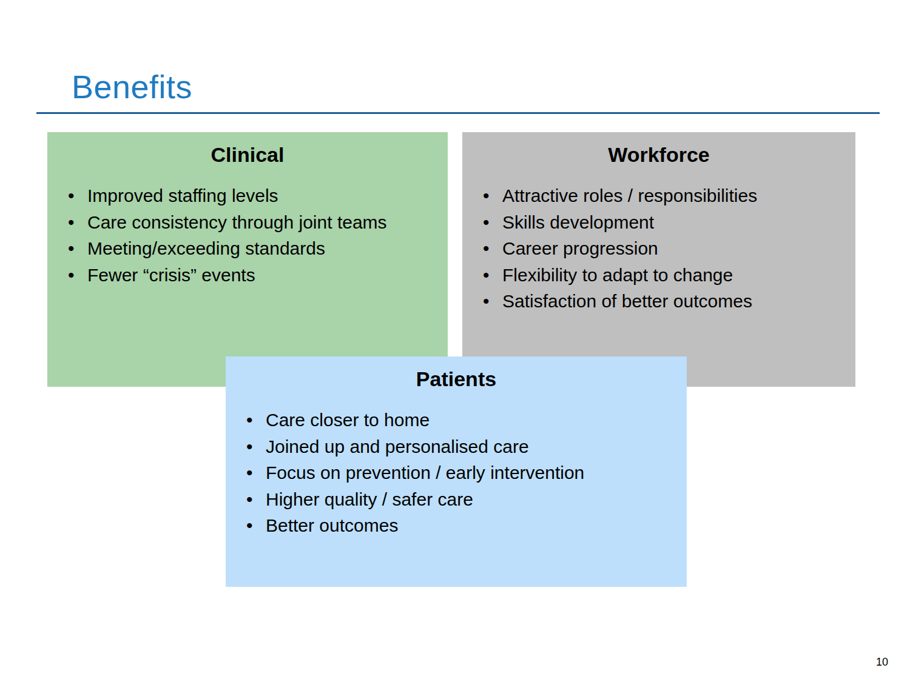Benefits
Clinical
Improved staffing levels
Care consistency through joint teams
Meeting/exceeding standards
Fewer “crisis” events
Workforce
Attractive roles / responsibilities
Skills development
Career progression
Flexibility to adapt to change
Satisfaction of better outcomes
Patients
Care closer to home
Joined up and personalised care
Focus on prevention / early intervention
Higher quality / safer care
Better outcomes
10